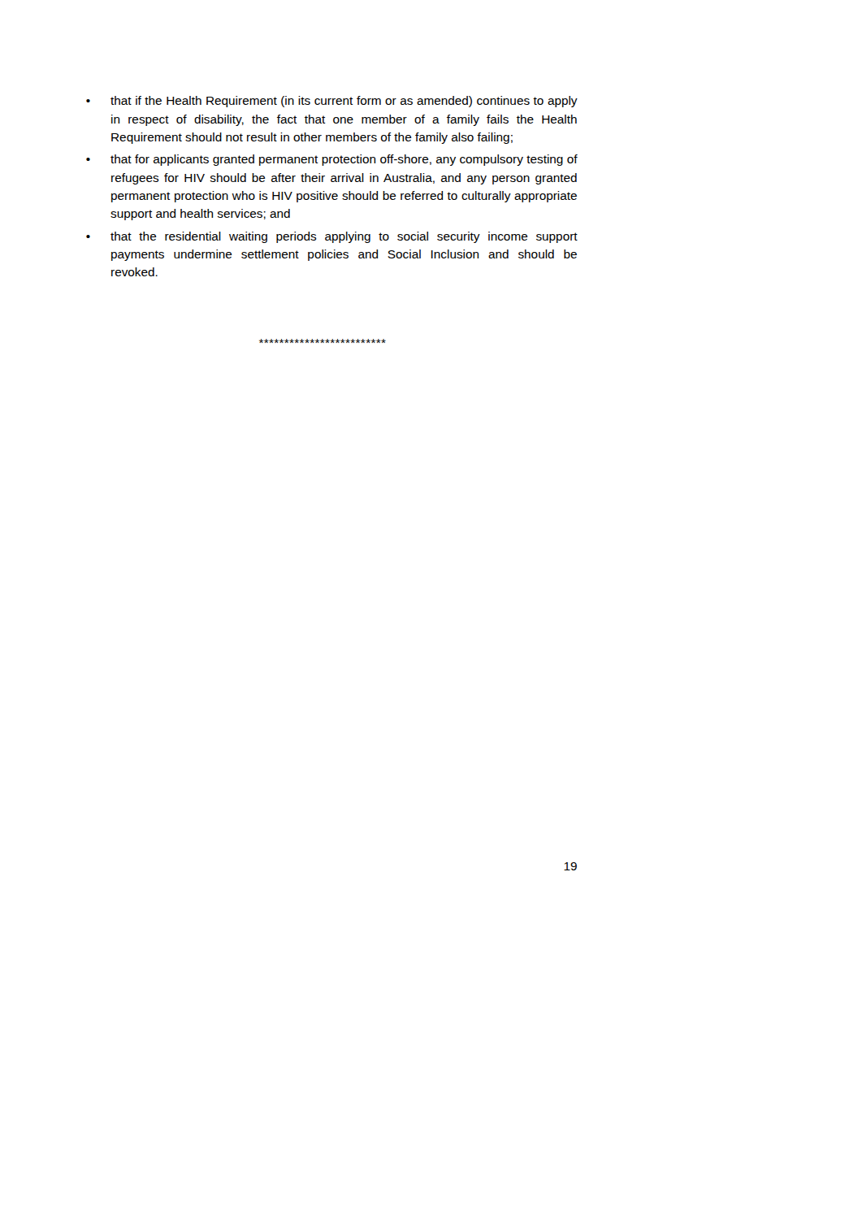that if the Health Requirement (in its current form or as amended) continues to apply in respect of disability, the fact that one member of a family fails the Health Requirement should not result in other members of the family also failing;
that for applicants granted permanent protection off-shore, any compulsory testing of refugees for HIV should be after their arrival in Australia, and any person granted permanent protection who is HIV positive should be referred to culturally appropriate support and health services; and
that the residential waiting periods applying to social security income support payments undermine settlement policies and Social Inclusion and should be revoked.
*************************
19